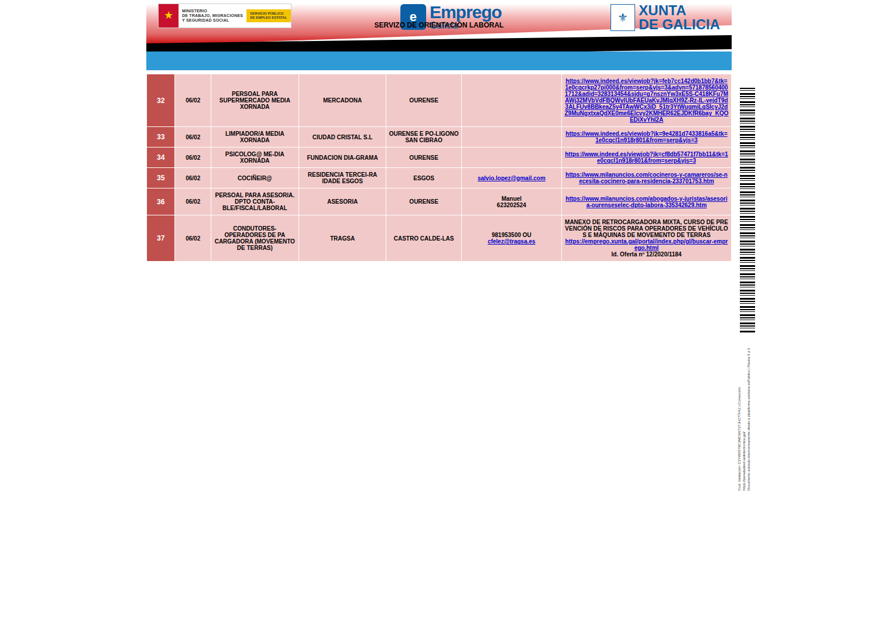★
MINISTERIO
DE TRABAJO, MIGRACIONES
Y SEGURIDAD SOCIAL
SERVICIO PÚBLICO
DE EMPLEO ESTATAL
e
Emprego
Galicia
⚜
XUNTA
DE GALICIA
SERVIZO DE ORIENTACIÓN LABORAL
| 32 | 06/02 | PERSOAL PARA SUPERMERCADO MEDIA XORNADA | MERCADONA | OURENSE | | https://www.indeed.es/viewjob?jk=feb7cc142d0b1bb7&tk=1e0cqcrkp27pi000&from=serp&vjs=3&advn=5718785604001712&adid=328313454&sjdu=g7nsznYw3xE5S-C418KFu7MAWj32MVbVdFBQWvlUbFAEUaKvJMIqXH9Z-Rz-IL-vejdT9d3ALFUv8BBkeaZ5y4TAwWCx3jD_51tr3YtWuqmiLqSIcyJ2dZ9MuNgxtxaQdXE0me6Elcvy2KMHER62EJDKfR6bay_KQOEDiXvYhI2A |
| 33 | 06/02 | LIMPIADOR/A MEDIA XORNADA | CIUDAD CRISTAL S.L | OURENSE E PO-LIGONO SAN CIBRAO | | https://www.indeed.es/viewjob?jk=9e4281d7433816a5&tk=1e0cqcl1n918r801&from=serp&vjs=3 |
| 34 | 06/02 | PSICOLOG@ ME-DIA XORNADA | FUNDACION DIA-GRAMA | OURENSE | | https://www.indeed.es/viewjob?jk=cf8db57471f7bb11&tk=1e0cqcl1n918r801&from=serp&vjs=3 |
| 35 | 06/02 | COCIÑEIR@ | RESIDENCIA TERCEI-RA IDADE ESGOS | ESGOS | salvio.lopez@gmail.com | https://www.milanuncios.com/cocineros-y-camareros/se-necesita-cocinero-para-residencia-233701753.htm |
| 36 | 06/02 | PERSOAL PARA ASESORIA. DPTO CONTA-BLE/FISCAL/LABORAL | ASESORIA | OURENSE | Manuel 623202524 | https://www.milanuncios.com/abogados-y-juristas/asesoria-ourenseselec-dpto-labora-335342629.htm |
| 37 | 06/02 | CONDUTORES-OPERADORES DE PA CARGADORA (MOVEMENTO DE TERRAS) | TRAGSA | CASTRO CALDE-LAS | 981953500 OU cfelez@tragsa.es | MANEXO DE RETROCARGADORA MIXTA, CURSO DE PREVENCIÓN DE RISCOS PARA OPERADORES DE VEHÍCULOS E MÁQUINAS DE MOVEMENTO DE TERRAS https://emprego.xunta.gal/portal/index.php/gl/buscar-emprego.html Id. Oferta nº 12/2020/1184 |
Cod. Validación: C2YWD579C3MCW272TJHZ7TFAZ | Corrección: https://paradadesil.sedelectronica.gal/
Documento asinado electronicamente desde a plataforma xestiona esPublico | Páxina 5 a 6